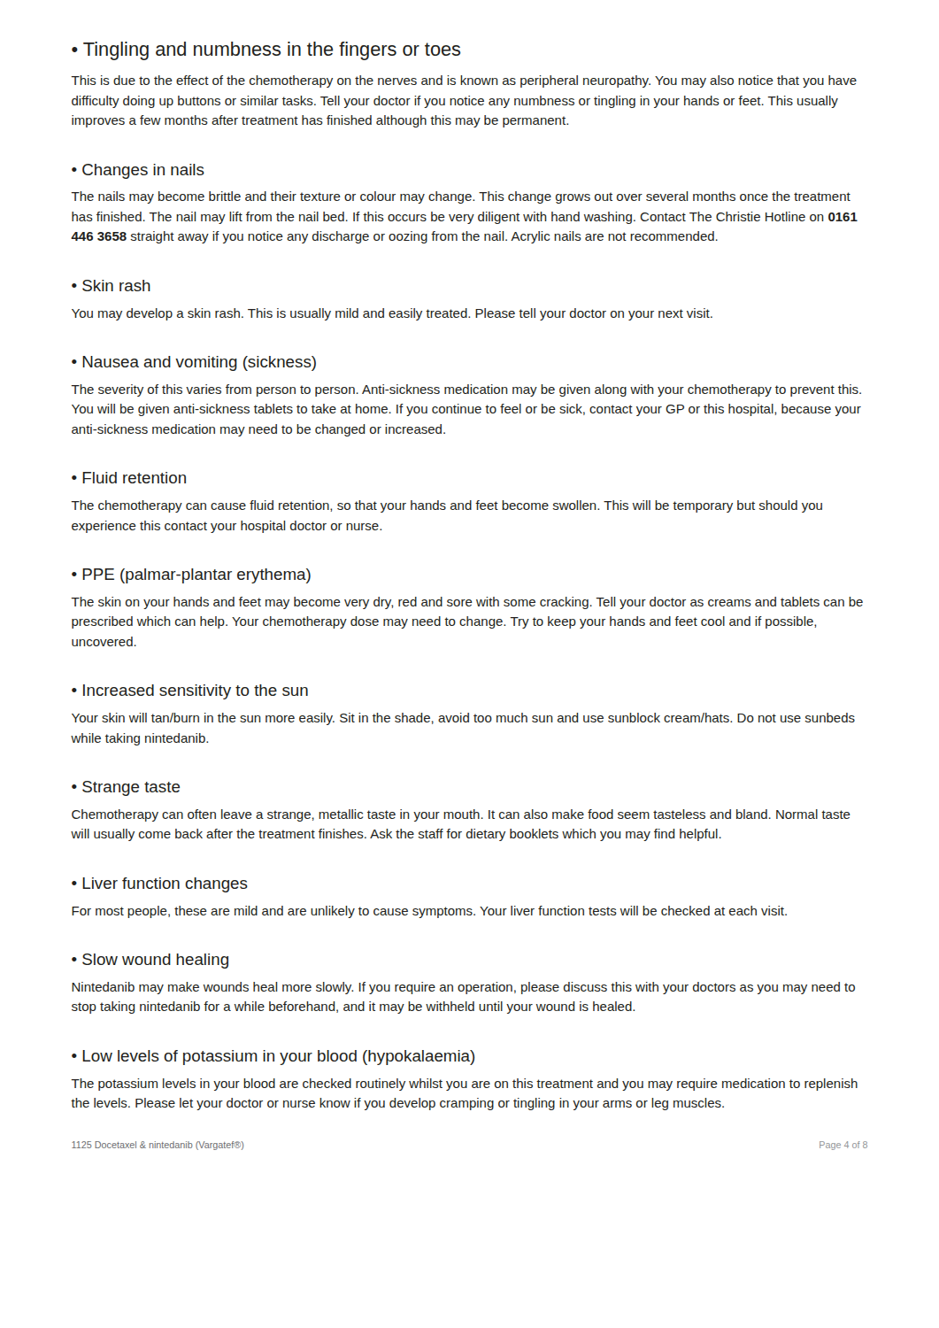• Tingling and numbness in the fingers or toes
This is due to the effect of the chemotherapy on the nerves and is known as peripheral neuropathy. You may also notice that you have difficulty doing up buttons or similar tasks. Tell your doctor if you notice any numbness or tingling in your hands or feet. This usually improves a few months after treatment has finished although this may be permanent.
• Changes in nails
The nails may become brittle and their texture or colour may change. This change grows out over several months once the treatment has finished. The nail may lift from the nail bed. If this occurs be very diligent with hand washing. Contact The Christie Hotline on 0161 446 3658 straight away if you notice any discharge or oozing from the nail. Acrylic nails are not recommended.
• Skin rash
You may develop a skin rash. This is usually mild and easily treated. Please tell your doctor on your next visit.
• Nausea and vomiting (sickness)
The severity of this varies from person to person. Anti-sickness medication may be given along with your chemotherapy to prevent this. You will be given anti-sickness tablets to take at home. If you continue to feel or be sick, contact your GP or this hospital, because your anti-sickness medication may need to be changed or increased.
• Fluid retention
The chemotherapy can cause fluid retention, so that your hands and feet become swollen. This will be temporary but should you experience this contact your hospital doctor or nurse.
• PPE (palmar-plantar erythema)
The skin on your hands and feet may become very dry, red and sore with some cracking. Tell your doctor as creams and tablets can be prescribed which can help. Your chemotherapy dose may need to change. Try to keep your hands and feet cool and if possible, uncovered.
• Increased sensitivity to the sun
Your skin will tan/burn in the sun more easily. Sit in the shade, avoid too much sun and use sunblock cream/hats. Do not use sunbeds while taking nintedanib.
• Strange taste
Chemotherapy can often leave a strange, metallic taste in your mouth. It can also make food seem tasteless and bland. Normal taste will usually come back after the treatment finishes. Ask the staff for dietary booklets which you may find helpful.
• Liver function changes
For most people, these are mild and are unlikely to cause symptoms. Your liver function tests will be checked at each visit.
• Slow wound healing
Nintedanib may make wounds heal more slowly. If you require an operation, please discuss this with your doctors as you may need to stop taking nintedanib for a while beforehand, and it may be withheld until your wound is healed.
• Low levels of potassium in your blood (hypokalaemia)
The potassium levels in your blood are checked routinely whilst you are on this treatment and you may require medication to replenish the levels. Please let your doctor or nurse know if you develop cramping or tingling in your arms or leg muscles.
1125 Docetaxel & nintedanib (Vargatef®)
Page 4 of 8